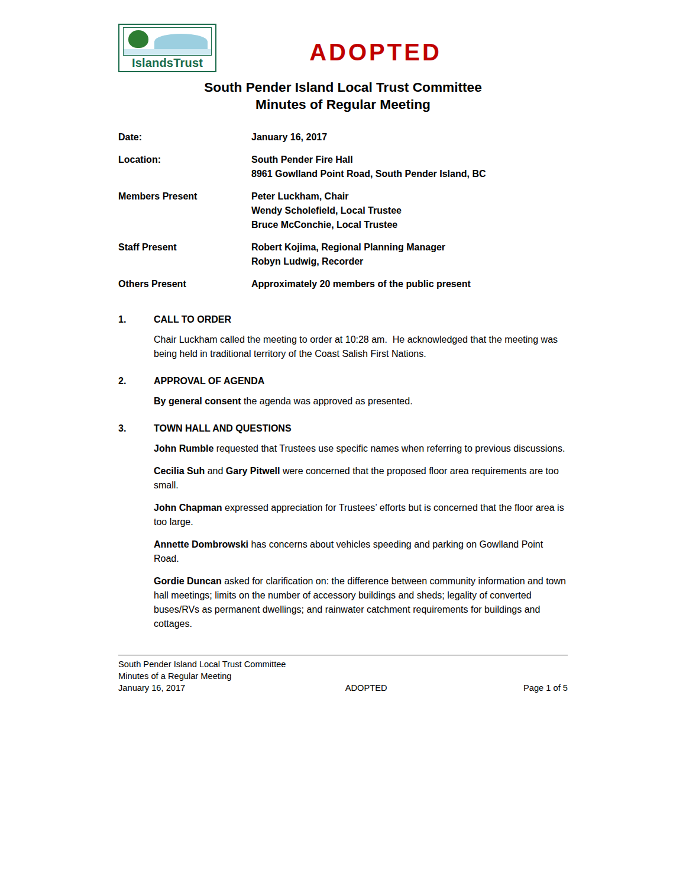Islands Trust
ADOPTED
South Pender Island Local Trust Committee Minutes of Regular Meeting
| Date: | January 16, 2017 |
| Location: | South Pender Fire Hall 8961 Gowlland Point Road, South Pender Island, BC |
| Members Present | Peter Luckham, Chair Wendy Scholefield, Local Trustee Bruce McConchie, Local Trustee |
| Staff Present | Robert Kojima, Regional Planning Manager Robyn Ludwig, Recorder |
| Others Present | Approximately 20 members of the public present |
1. CALL TO ORDER
Chair Luckham called the meeting to order at 10:28 am. He acknowledged that the meeting was being held in traditional territory of the Coast Salish First Nations.
2. APPROVAL OF AGENDA
By general consent the agenda was approved as presented.
3. TOWN HALL AND QUESTIONS
John Rumble requested that Trustees use specific names when referring to previous discussions.
Cecilia Suh and Gary Pitwell were concerned that the proposed floor area requirements are too small.
John Chapman expressed appreciation for Trustees’ efforts but is concerned that the floor area is too large.
Annette Dombrowski has concerns about vehicles speeding and parking on Gowlland Point Road.
Gordie Duncan asked for clarification on: the difference between community information and town hall meetings; limits on the number of accessory buildings and sheds; legality of converted buses/RVs as permanent dwellings; and rainwater catchment requirements for buildings and cottages.
South Pender Island Local Trust Committee
Minutes of a Regular Meeting
January 16, 2017 ADOPTED Page 1 of 5